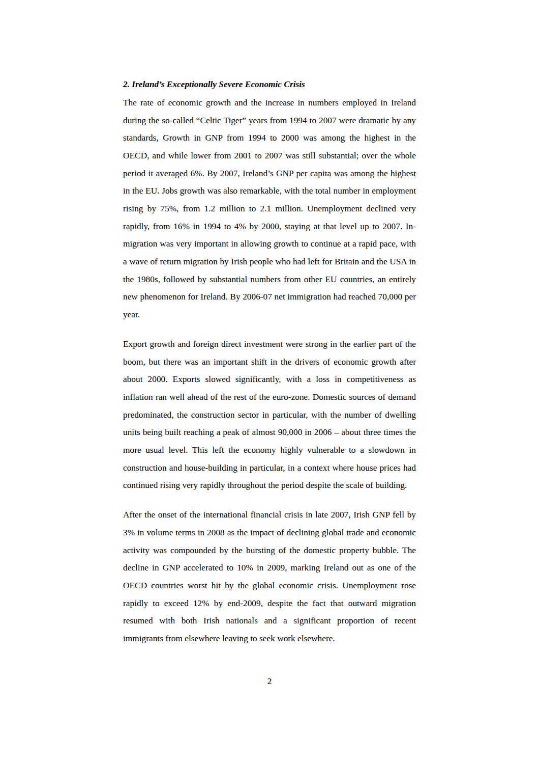2. Ireland’s Exceptionally Severe Economic Crisis
The rate of economic growth and the increase in numbers employed in Ireland during the so-called “Celtic Tiger” years from 1994 to 2007 were dramatic by any standards, Growth in GNP from 1994 to 2000 was among the highest in the OECD, and while lower from 2001 to 2007 was still substantial; over the whole period it averaged 6%. By 2007, Ireland’s GNP per capita was among the highest in the EU. Jobs growth was also remarkable, with the total number in employment rising by 75%, from 1.2 million to 2.1 million. Unemployment declined very rapidly, from 16% in 1994 to 4% by 2000, staying at that level up to 2007. In-migration was very important in allowing growth to continue at a rapid pace, with a wave of return migration by Irish people who had left for Britain and the USA in the 1980s, followed by substantial numbers from other EU countries, an entirely new phenomenon for Ireland. By 2006-07 net immigration had reached 70,000 per year.
Export growth and foreign direct investment were strong in the earlier part of the boom, but there was an important shift in the drivers of economic growth after about 2000. Exports slowed significantly, with a loss in competitiveness as inflation ran well ahead of the rest of the euro-zone. Domestic sources of demand predominated, the construction sector in particular, with the number of dwelling units being built reaching a peak of almost 90,000 in 2006 – about three times the more usual level. This left the economy highly vulnerable to a slowdown in construction and house-building in particular, in a context where house prices had continued rising very rapidly throughout the period despite the scale of building.
After the onset of the international financial crisis in late 2007, Irish GNP fell by 3% in volume terms in 2008 as the impact of declining global trade and economic activity was compounded by the bursting of the domestic property bubble. The decline in GNP accelerated to 10% in 2009, marking Ireland out as one of the OECD countries worst hit by the global economic crisis. Unemployment rose rapidly to exceed 12% by end-2009, despite the fact that outward migration resumed with both Irish nationals and a significant proportion of recent immigrants from elsewhere leaving to seek work elsewhere.
2